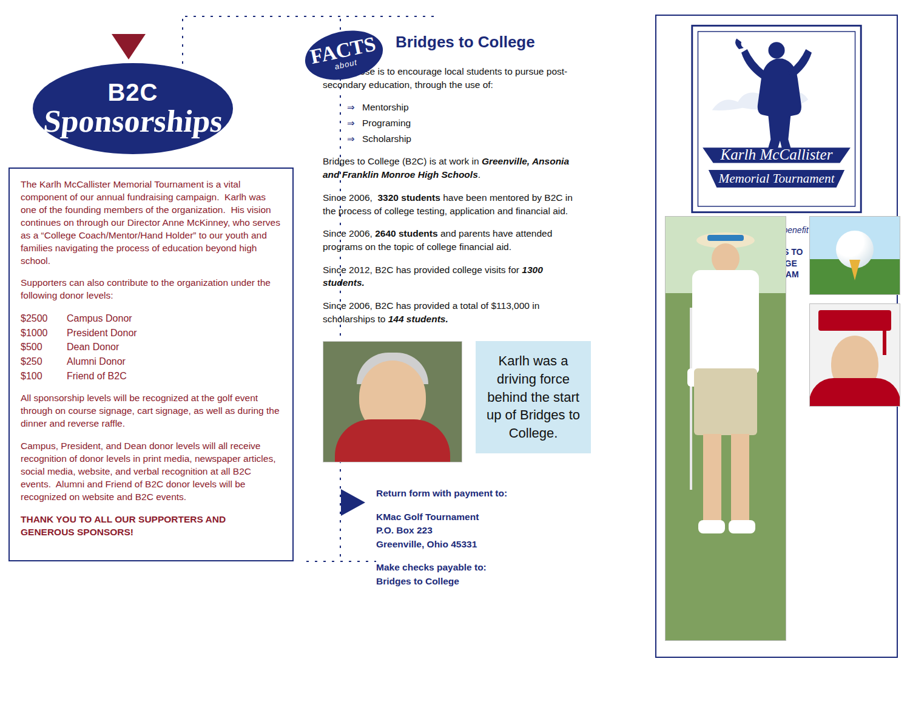B2C Sponsorships
The Karlh McCallister Memorial Tournament is a vital component of our annual fundraising campaign. Karlh was one of the founding members of the organization. His vision continues on through our Director Anne McKinney, who serves as a “College Coach/Mentor/Hand Holder” to our youth and families navigating the process of education beyond high school.
Supporters can also contribute to the organization under the following donor levels:
$2500 Campus Donor
$1000 President Donor
$500 Dean Donor
$250 Alumni Donor
$100 Friend of B2C
All sponsorship levels will be recognized at the golf event through on course signage, cart signage, as well as during the dinner and reverse raffle.
Campus, President, and Dean donor levels will all receive recognition of donor levels in print media, newspaper articles, social media, website, and verbal recognition at all B2C events. Alumni and Friend of B2C donor levels will be recognized on website and B2C events.
Thank you to all our supporters and generous sponsors!
FACTS about
Bridges to College
Our purpose is to encourage local students to pursue post-secondary education, through the use of:
Mentorship
Programing
Scholarship
Bridges to College (B2C) is at work in Greenville, Ansonia and Franklin Monroe High Schools.
Since 2006, 3320 students have been mentored by B2C in the process of college testing, application and financial aid.
Since 2006, 2640 students and parents have attended programs on the topic of college financial aid.
Since 2012, B2C has provided college visits for 1300 students.
Since 2006, B2C has provided a total of $113,000 in scholarships to 144 students.
Karlh was a driving force behind the start up of Bridges to College.
Return form with payment to:
KMac Golf Tournament
P.O. Box 223
Greenville, Ohio 45331
Make checks payable to:
Bridges to College
Karlh McCallister Memorial Tournament
Proceeds benefit
BRIDGES TO
COLLEGE
PROGRAM
12 B